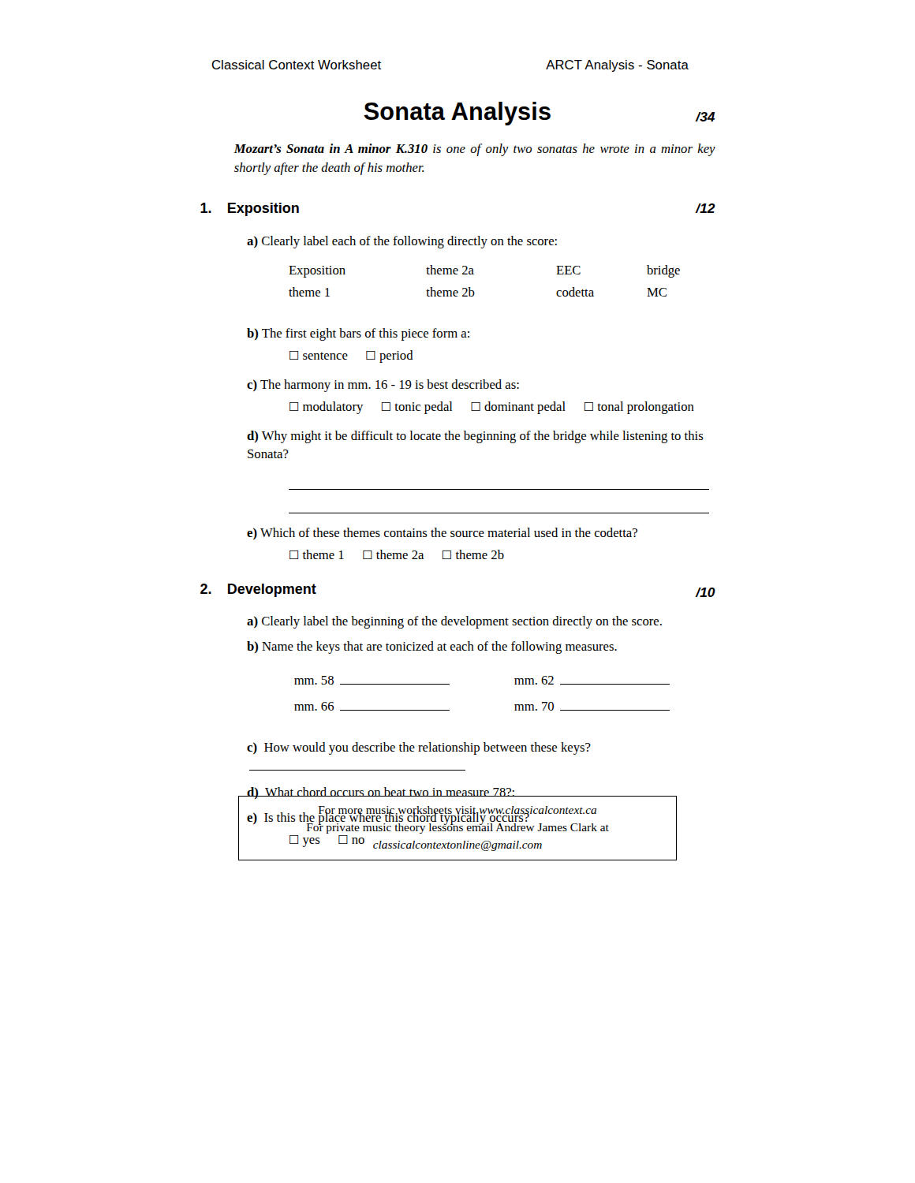Classical Context Worksheet
ARCT Analysis - Sonata
Sonata Analysis
/34
Mozart’s Sonata in A minor K.310 is one of only two sonatas he wrote in a minor key shortly after the death of his mother.
1. Exposition /12
a) Clearly label each of the following directly on the score:
| Exposition | theme 2a | EEC | bridge |
| theme 1 | theme 2b | codetta | MC |
b) The first eight bars of this piece form a:
☐sentence ☐period
c) The harmony in mm. 16 - 19 is best described as:
☐modulatory ☐tonic pedal ☐dominant pedal ☐tonal prolongation
d) Why might it be difficult to locate the beginning of the bridge while listening to this Sonata?
e) Which of these themes contains the source material used in the codetta?
☐theme 1 ☐theme 2a ☐theme 2b
2. Development /10
a) Clearly label the beginning of the development section directly on the score.
b) Name the keys that are tonicized at each of the following measures.
| mm. 58 | | mm. 62 |
| mm. 66 | | mm. 70 |
c) How would you describe the relationship between these keys?
d) What chord occurs on beat two in measure 78?:
e) Is this the place where this chord typically occurs?
☐yes ☐no
For more music worksheets visit www.classicalcontext.ca
For private music theory lessons email Andrew James Clark at classicalcontextonline@gmail.com